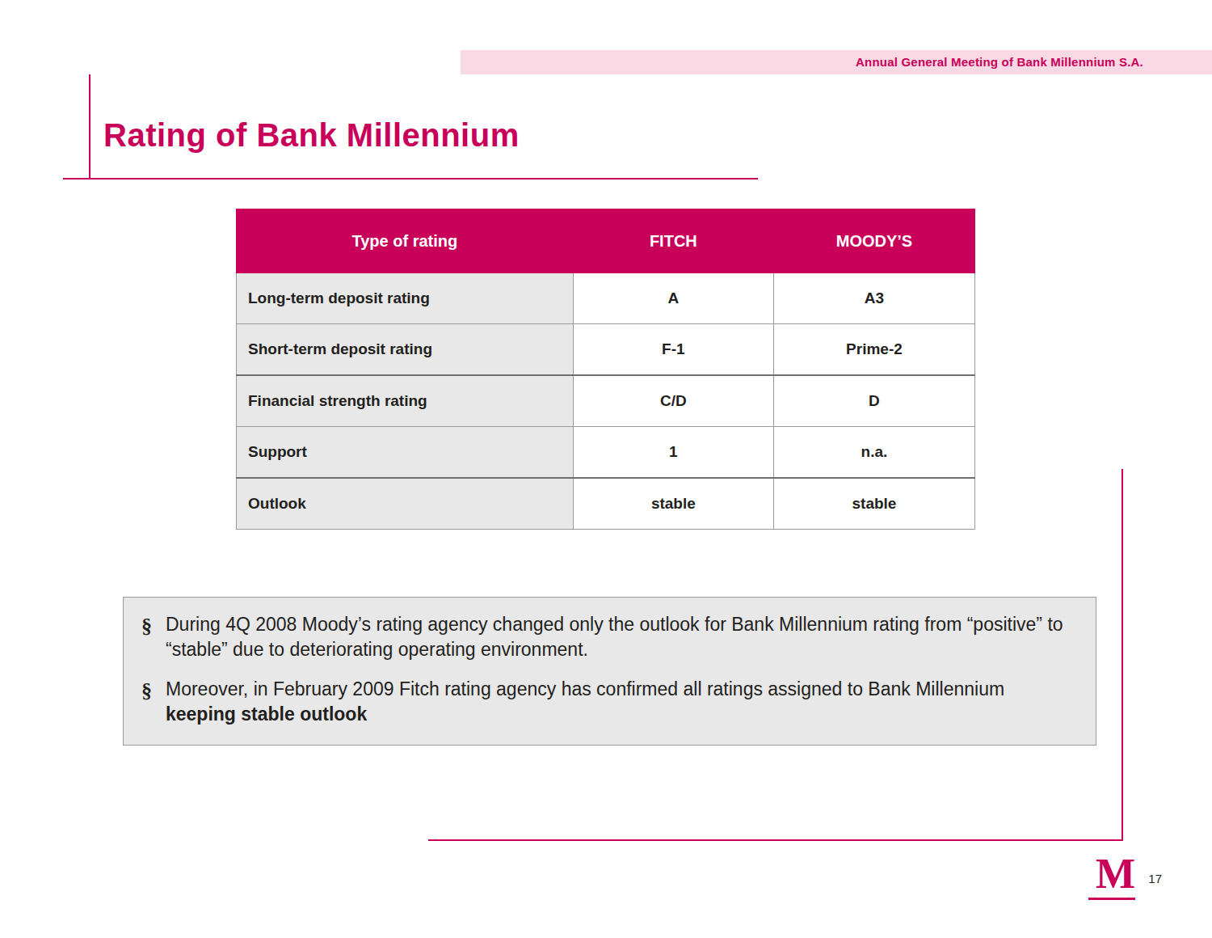Annual General Meeting of Bank Millennium S.A.
Rating of Bank Millennium
| Type of rating | FITCH | MOODY’S |
| --- | --- | --- |
| Long-term deposit rating | A | A3 |
| Short-term deposit rating | F-1 | Prime-2 |
| Financial strength rating | C/D | D |
| Support | 1 | n.a. |
| Outlook | stable | stable |
§
During 4Q 2008 Moody’s rating agency changed only the outlook for Bank Millennium rating from “positive” to “stable” due to deteriorating operating environment.
§
Moreover, in February 2009 Fitch rating agency has confirmed all ratings assigned to Bank Millennium keeping stable outlook
M
17